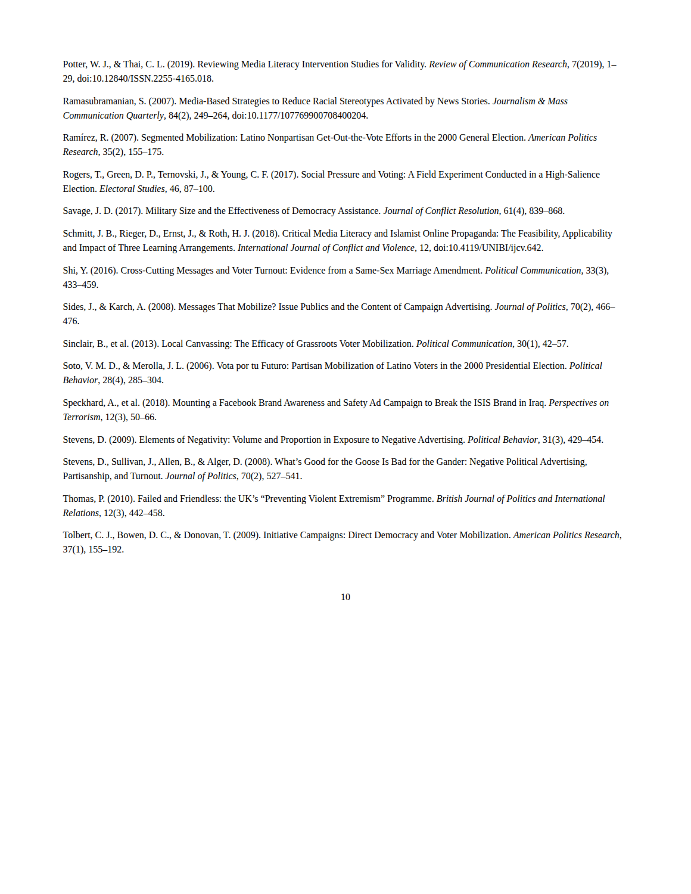Potter, W. J., & Thai, C. L. (2019). Reviewing Media Literacy Intervention Studies for Validity. Review of Communication Research, 7(2019), 1–29, doi:10.12840/ISSN.2255-4165.018.
Ramasubramanian, S. (2007). Media-Based Strategies to Reduce Racial Stereotypes Activated by News Stories. Journalism & Mass Communication Quarterly, 84(2), 249–264, doi:10.1177/107769900708400204.
Ramírez, R. (2007). Segmented Mobilization: Latino Nonpartisan Get-Out-the-Vote Efforts in the 2000 General Election. American Politics Research, 35(2), 155–175.
Rogers, T., Green, D. P., Ternovski, J., & Young, C. F. (2017). Social Pressure and Voting: A Field Experiment Conducted in a High-Salience Election. Electoral Studies, 46, 87–100.
Savage, J. D. (2017). Military Size and the Effectiveness of Democracy Assistance. Journal of Conflict Resolution, 61(4), 839–868.
Schmitt, J. B., Rieger, D., Ernst, J., & Roth, H. J. (2018). Critical Media Literacy and Islamist Online Propaganda: The Feasibility, Applicability and Impact of Three Learning Arrangements. International Journal of Conflict and Violence, 12, doi:10.4119/UNIBI/ijcv.642.
Shi, Y. (2016). Cross-Cutting Messages and Voter Turnout: Evidence from a Same-Sex Marriage Amendment. Political Communication, 33(3), 433–459.
Sides, J., & Karch, A. (2008). Messages That Mobilize? Issue Publics and the Content of Campaign Advertising. Journal of Politics, 70(2), 466–476.
Sinclair, B., et al. (2013). Local Canvassing: The Efficacy of Grassroots Voter Mobilization. Political Communication, 30(1), 42–57.
Soto, V. M. D., & Merolla, J. L. (2006). Vota por tu Futuro: Partisan Mobilization of Latino Voters in the 2000 Presidential Election. Political Behavior, 28(4), 285–304.
Speckhard, A., et al. (2018). Mounting a Facebook Brand Awareness and Safety Ad Campaign to Break the ISIS Brand in Iraq. Perspectives on Terrorism, 12(3), 50–66.
Stevens, D. (2009). Elements of Negativity: Volume and Proportion in Exposure to Negative Advertising. Political Behavior, 31(3), 429–454.
Stevens, D., Sullivan, J., Allen, B., & Alger, D. (2008). What’s Good for the Goose Is Bad for the Gander: Negative Political Advertising, Partisanship, and Turnout. Journal of Politics, 70(2), 527–541.
Thomas, P. (2010). Failed and Friendless: the UK’s “Preventing Violent Extremism” Programme. British Journal of Politics and International Relations, 12(3), 442–458.
Tolbert, C. J., Bowen, D. C., & Donovan, T. (2009). Initiative Campaigns: Direct Democracy and Voter Mobilization. American Politics Research, 37(1), 155–192.
10